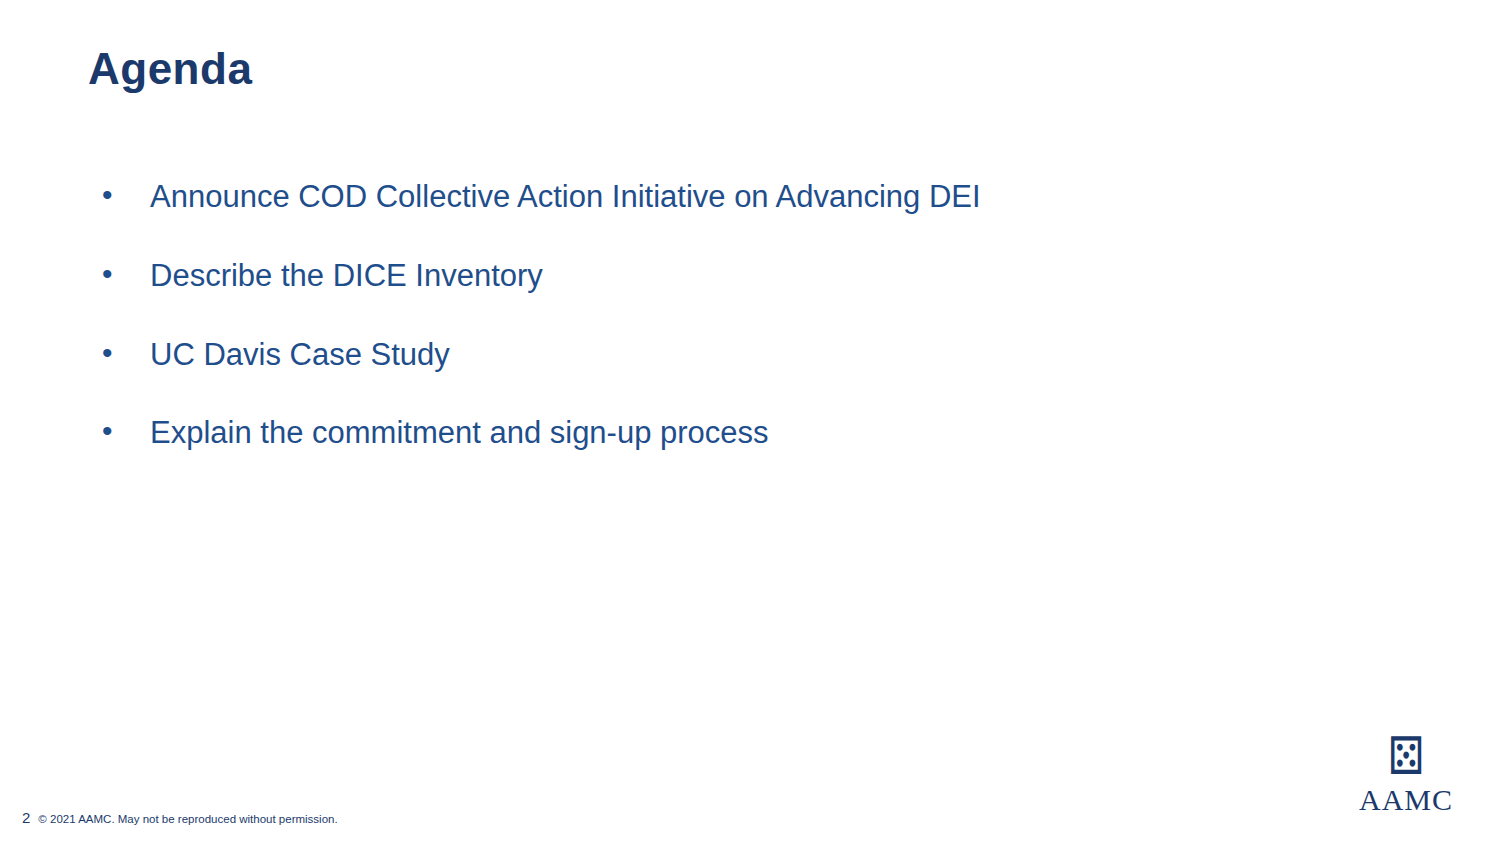Agenda
Announce COD Collective Action Initiative on Advancing DEI
Describe the DICE Inventory
UC Davis Case Study
Explain the commitment and sign-up process
2© 2021 AAMC. May not be reproduced without permission.
⚄ AAMC